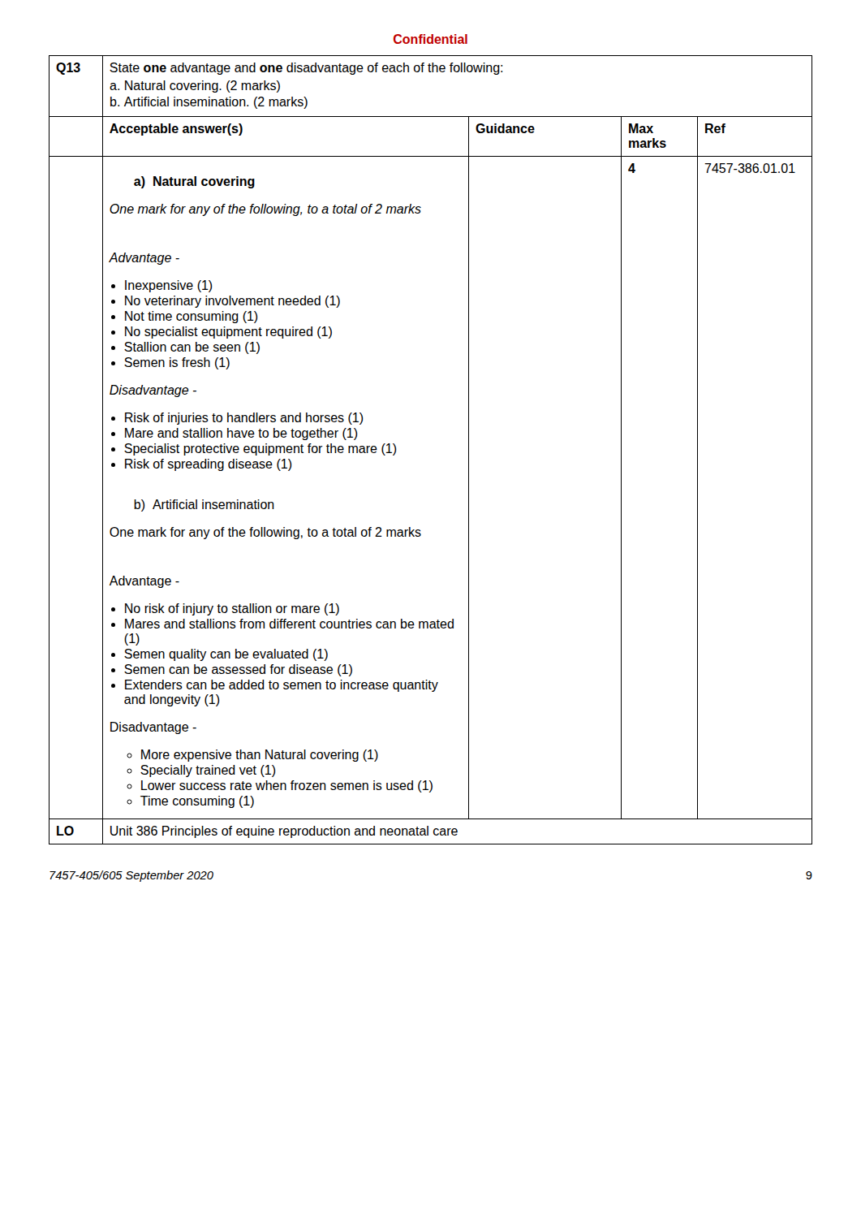Confidential
| Q13 | State one advantage and one disadvantage of each of the following: Natural covering. (2 marks) Artificial insemination. (2 marks) |
| | Acceptable answer(s) | Guidance | Max marks | Ref |
| | a) Natural covering One mark for any of the following, to a total of 2 marks Advantage - Inexpensive (1) No veterinary involvement needed (1) Not time consuming (1) No specialist equipment required (1) Stallion can be seen (1) Semen is fresh (1) Disadvantage - Risk of injuries to handlers and horses (1) Mare and stallion have to be together (1) Specialist protective equipment for the mare (1) Risk of spreading disease (1) b) Artificial insemination One mark for any of the following, to a total of 2 marks Advantage - No risk of injury to stallion or mare (1) Mares and stallions from different countries can be mated (1) Semen quality can be evaluated (1) Semen can be assessed for disease (1) Extenders can be added to semen to increase quantity and longevity (1) Disadvantage - More expensive than Natural covering (1) Specially trained vet (1) Lower success rate when frozen semen is used (1) Time consuming (1) | | 4 | 7457-386.01.01 |
| LO | Unit 386 Principles of equine reproduction and neonatal care |
7457-405/605 September 2020 9